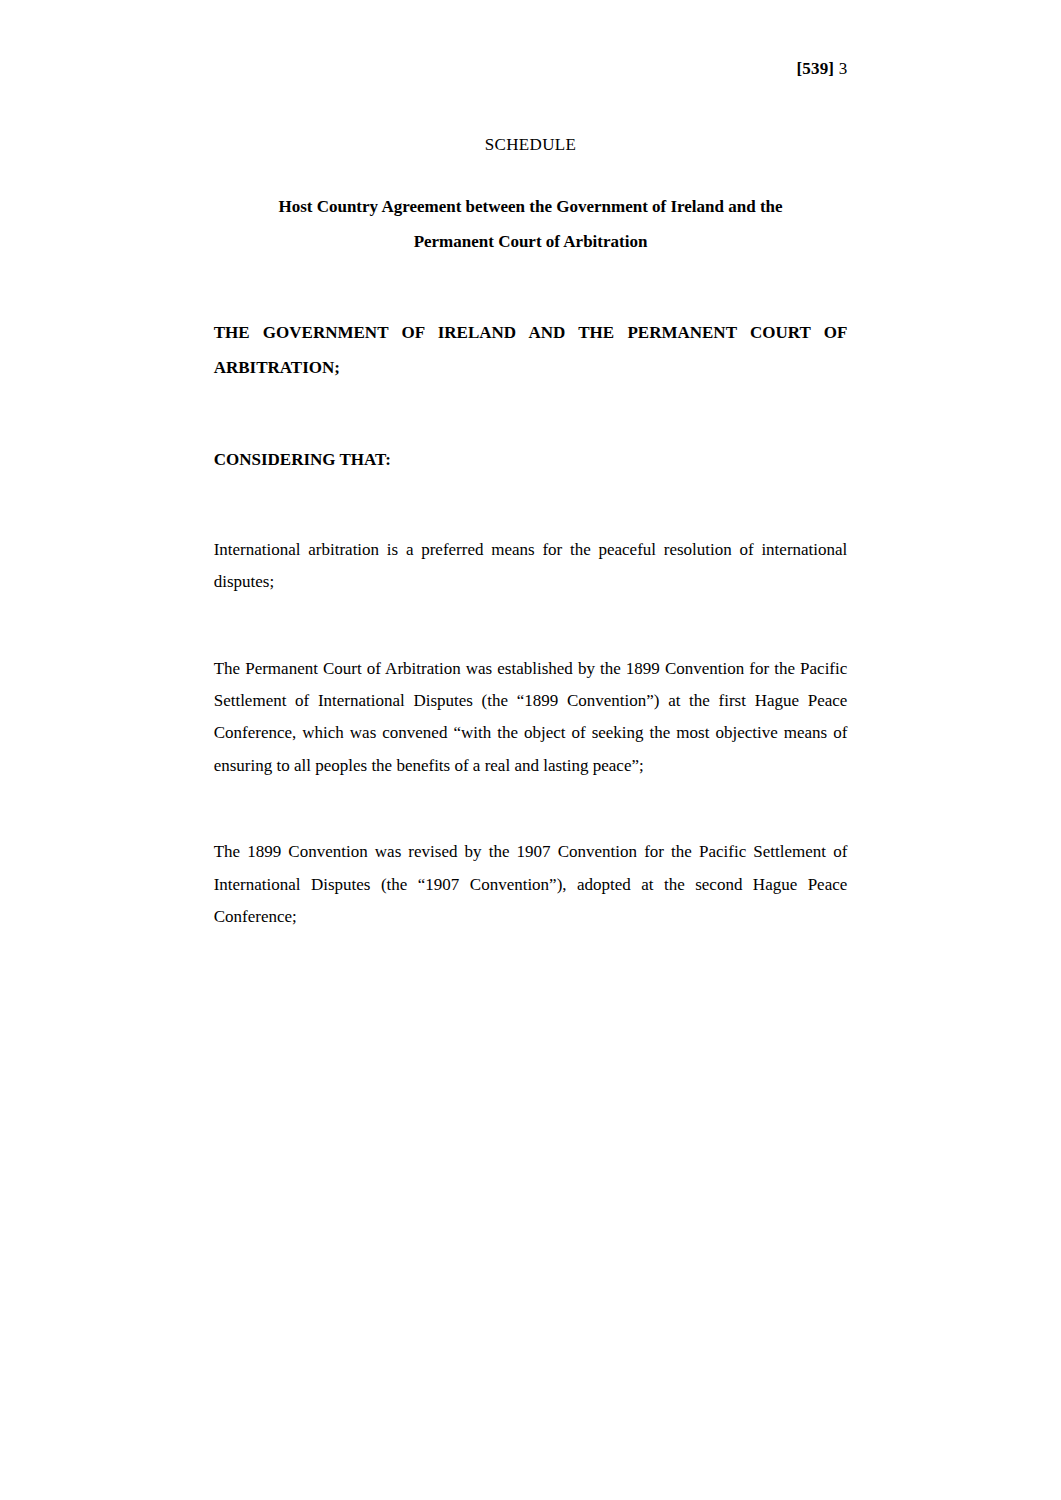[539] 3
SCHEDULE
Host Country Agreement between the Government of Ireland and the
Permanent Court of Arbitration
THE GOVERNMENT OF IRELAND AND THE PERMANENT COURT OF ARBITRATION;
CONSIDERING THAT:
International arbitration is a preferred means for the peaceful resolution of international disputes;
The Permanent Court of Arbitration was established by the 1899 Convention for the Pacific Settlement of International Disputes (the “1899 Convention”) at the first Hague Peace Conference, which was convened “with the object of seeking the most objective means of ensuring to all peoples the benefits of a real and lasting peace”;
The 1899 Convention was revised by the 1907 Convention for the Pacific Settlement of International Disputes (the “1907 Convention”), adopted at the second Hague Peace Conference;